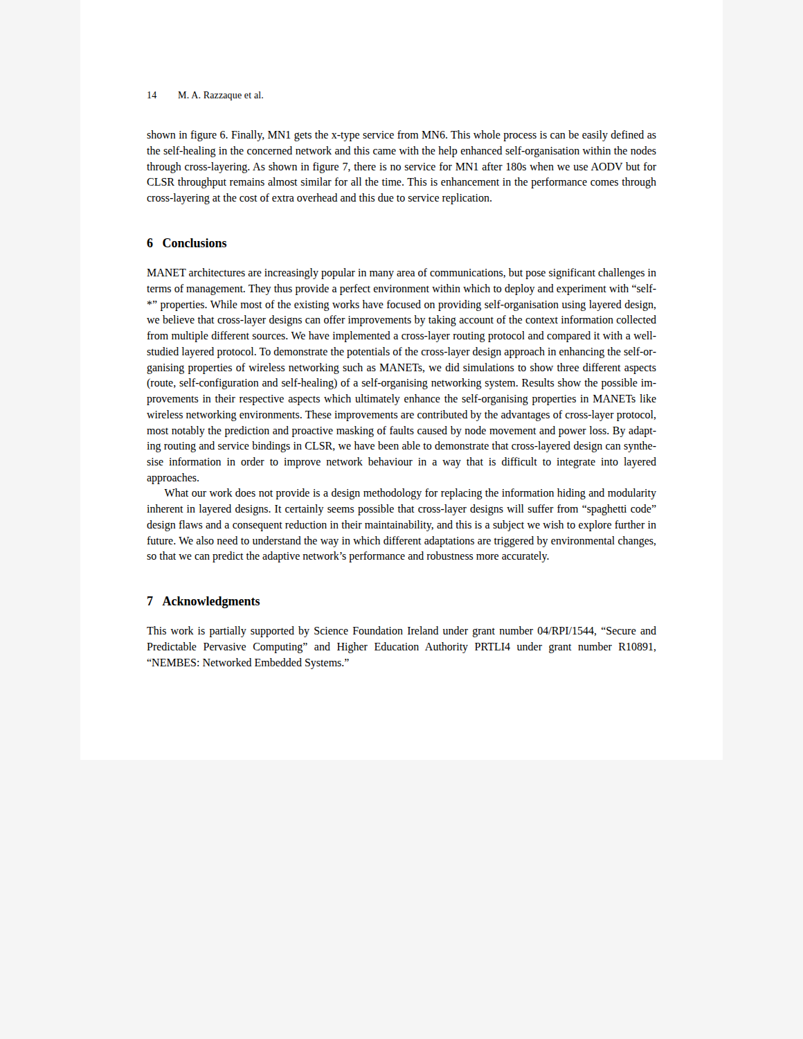14 M. A. Razzaque et al.
shown in figure 6. Finally, MN1 gets the x-type service from MN6. This whole process is can be easily defined as the self-healing in the concerned network and this came with the help enhanced self-organisation within the nodes through cross-layering. As shown in figure 7, there is no service for MN1 after 180s when we use AODV but for CLSR throughput remains almost similar for all the time. This is enhancement in the performance comes through cross-layering at the cost of extra overhead and this due to service replication.
6 Conclusions
MANET architectures are increasingly popular in many area of communications, but pose significant challenges in terms of management. They thus provide a perfect environment within which to deploy and experiment with “self-*” properties. While most of the existing works have focused on providing self-organisation using layered design, we believe that cross-layer designs can offer improvements by taking account of the context information collected from multiple different sources. We have implemented a cross-layer routing protocol and compared it with a well-studied layered protocol. To demonstrate the potentials of the cross-layer design approach in enhancing the self-organising properties of wireless networking such as MANETs, we did simulations to show three different aspects (route, self-configuration and self-healing) of a self-organising networking system. Results show the possible improvements in their respective aspects which ultimately enhance the self-organising properties in MANETs like wireless networking environments. These improvements are contributed by the advantages of cross-layer protocol, most notably the prediction and proactive masking of faults caused by node movement and power loss. By adapting routing and service bindings in CLSR, we have been able to demonstrate that cross-layered design can synthesise information in order to improve network behaviour in a way that is difficult to integrate into layered approaches.
What our work does not provide is a design methodology for replacing the information hiding and modularity inherent in layered designs. It certainly seems possible that cross-layer designs will suffer from “spaghetti code” design flaws and a consequent reduction in their maintainability, and this is a subject we wish to explore further in future. We also need to understand the way in which different adaptations are triggered by environmental changes, so that we can predict the adaptive network’s performance and robustness more accurately.
7 Acknowledgments
This work is partially supported by Science Foundation Ireland under grant number 04/RPI/1544, “Secure and Predictable Pervasive Computing” and Higher Education Authority PRTLI4 under grant number R10891, “NEMBES: Networked Embedded Systems.”